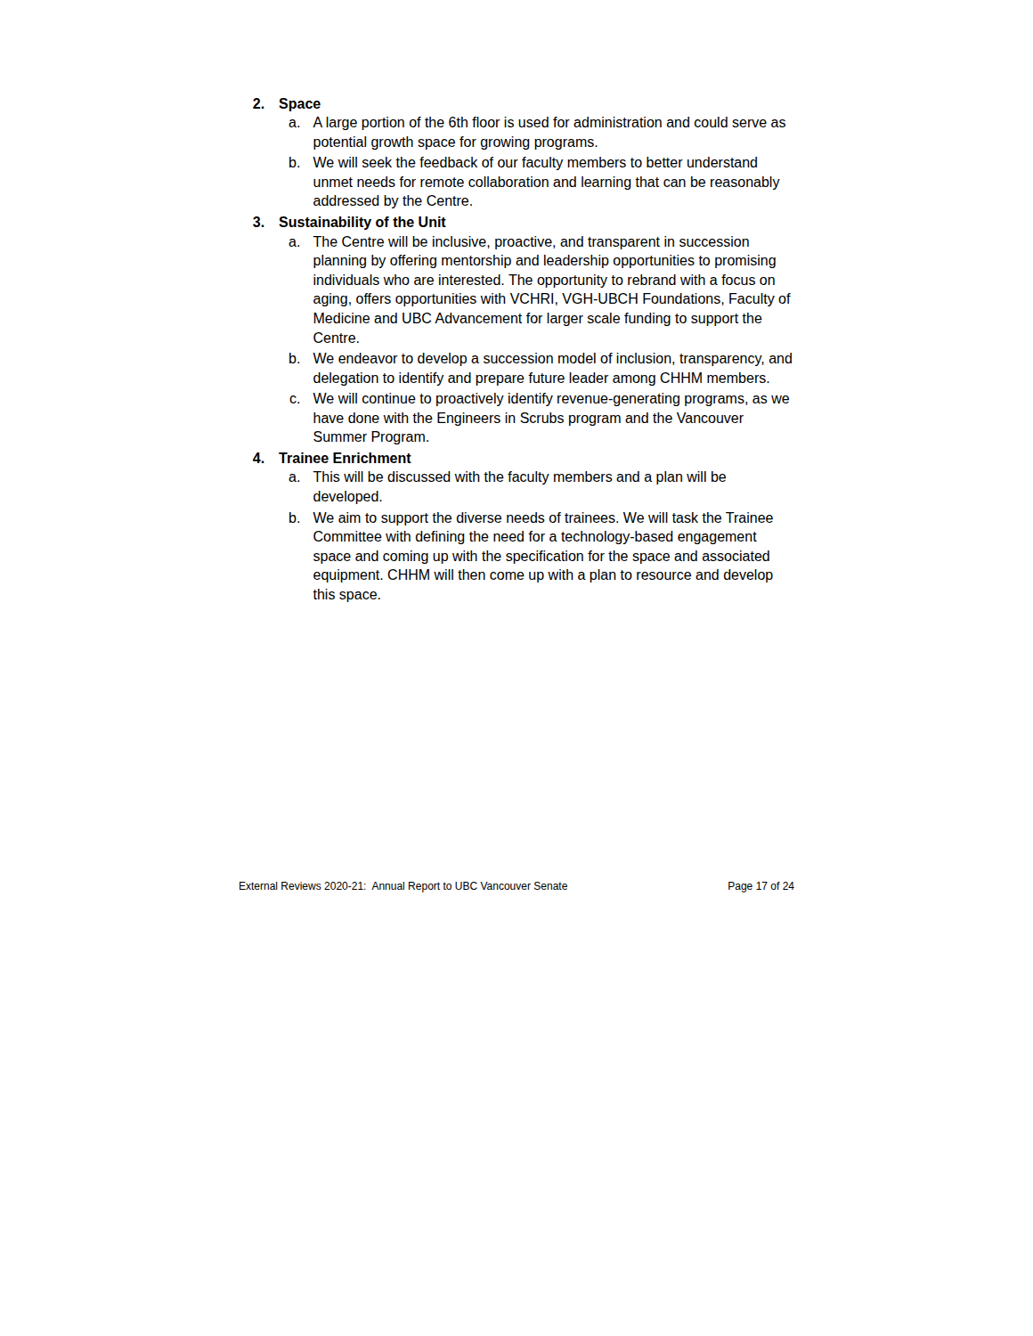Space
A large portion of the 6th floor is used for administration and could serve as potential growth space for growing programs.
We will seek the feedback of our faculty members to better understand unmet needs for remote collaboration and learning that can be reasonably addressed by the Centre.
Sustainability of the Unit
The Centre will be inclusive, proactive, and transparent in succession planning by offering mentorship and leadership opportunities to promising individuals who are interested. The opportunity to rebrand with a focus on aging, offers opportunities with VCHRI, VGH-UBCH Foundations, Faculty of Medicine and UBC Advancement for larger scale funding to support the Centre.
We endeavor to develop a succession model of inclusion, transparency, and delegation to identify and prepare future leader among CHHM members.
We will continue to proactively identify revenue-generating programs, as we have done with the Engineers in Scrubs program and the Vancouver Summer Program.
Trainee Enrichment
This will be discussed with the faculty members and a plan will be developed.
We aim to support the diverse needs of trainees. We will task the Trainee Committee with defining the need for a technology-based engagement space and coming up with the specification for the space and associated equipment. CHHM will then come up with a plan to resource and develop this space.
External Reviews 2020-21: Annual Report to UBC Vancouver Senate
Page 17 of 24